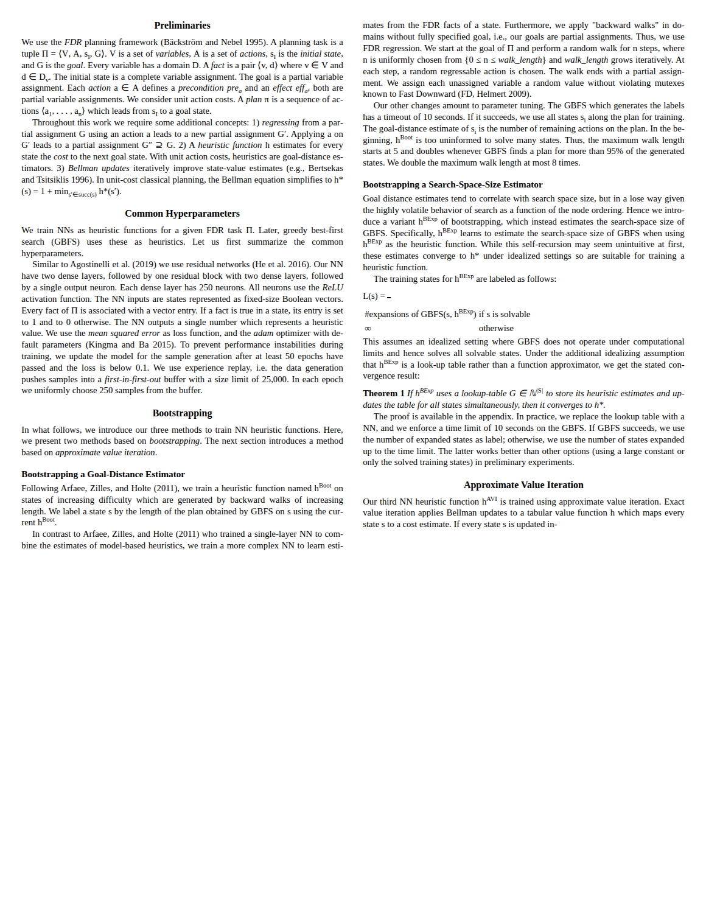Preliminaries
We use the FDR planning framework (Bäckström and Nebel 1995). A planning task is a tuple Π = ⟨V, A, sI, G⟩. V is a set of variables, A is a set of actions, sI is the initial state, and G is the goal. Every variable has a domain D. A fact is a pair ⟨v, d⟩ where v ∈ V and d ∈ Dv. The initial state is a complete variable assignment. The goal is a partial variable assignment. Each action a ∈ A defines a precondition prea and an effect effa, both are partial variable assignments. We consider unit action costs. A plan π is a sequence of actions ⟨a1, . . . , an⟩ which leads from sI to a goal state.
Throughout this work we require some additional concepts: 1) regressing from a partial assignment G using an action a leads to a new partial assignment G′. Applying a on G′ leads to a partial assignment G″ ⊇ G. 2) A heuristic function h estimates for every state the cost to the next goal state. With unit action costs, heuristics are goal-distance estimators. 3) Bellman updates iteratively improve state-value estimates (e.g., Bertsekas and Tsitsiklis 1996). In unit-cost classical planning, the Bellman equation simplifies to h*(s) = 1 + mins′∈succ(s) h*(s′).
Common Hyperparameters
We train NNs as heuristic functions for a given FDR task Π. Later, greedy best-first search (GBFS) uses these as heuristics. Let us first summarize the common hyperparameters.
Similar to Agostinelli et al. (2019) we use residual networks (He et al. 2016). Our NN have two dense layers, followed by one residual block with two dense layers, followed by a single output neuron. Each dense layer has 250 neurons. All neurons use the ReLU activation function. The NN inputs are states represented as fixed-size Boolean vectors. Every fact of Π is associated with a vector entry. If a fact is true in a state, its entry is set to 1 and to 0 otherwise. The NN outputs a single number which represents a heuristic value. We use the mean squared error as loss function, and the adam optimizer with default parameters (Kingma and Ba 2015). To prevent performance instabilities during training, we update the model for the sample generation after at least 50 epochs have passed and the loss is below 0.1. We use experience replay, i.e. the data generation pushes samples into a first-in-first-out buffer with a size limit of 25,000. In each epoch we uniformly choose 250 samples from the buffer.
Bootstrapping
In what follows, we introduce our three methods to train NN heuristic functions. Here, we present two methods based on bootstrapping. The next section introduces a method based on approximate value iteration.
Bootstrapping a Goal-Distance Estimator
Following Arfaee, Zilles, and Holte (2011), we train a heuristic function named hBoot on states of increasing difficulty which are generated by backward walks of increasing length. We label a state s by the length of the plan obtained by GBFS on s using the current hBoot.
In contrast to Arfaee, Zilles, and Holte (2011) who trained a single-layer NN to combine the estimates of model-based heuristics, we train a more complex NN to learn estimates from the FDR facts of a state. Furthermore, we apply "backward walks" in domains without fully specified goal, i.e., our goals are partial assignments. Thus, we use FDR regression. We start at the goal of Π and perform a random walk for n steps, where n is uniformly chosen from {0 ≤ n ≤ walk_length} and walk_length grows iteratively. At each step, a random regressable action is chosen. The walk ends with a partial assignment. We assign each unassigned variable a random value without violating mutexes known to Fast Downward (FD, Helmert 2009).
Our other changes amount to parameter tuning. The GBFS which generates the labels has a timeout of 10 seconds. If it succeeds, we use all states si along the plan for training. The goal-distance estimate of si is the number of remaining actions on the plan. In the beginning, hBoot is too uninformed to solve many states. Thus, the maximum walk length starts at 5 and doubles whenever GBFS finds a plan for more than 95% of the generated states. We double the maximum walk length at most 8 times.
Bootstrapping a Search-Space-Size Estimator
Goal distance estimates tend to correlate with search space size, but in a lose way given the highly volatile behavior of search as a function of the node ordering. Hence we introduce a variant hBExp of bootstrapping, which instead estimates the search-space size of GBFS. Specifically, hBExp learns to estimate the search-space size of GBFS when using hBExp as the heuristic function. While this self-recursion may seem unintuitive at first, these estimates converge to h* under idealized settings so are suitable for training a heuristic function.
The training states for hBExp are labeled as follows:
L(s) =
| #expansions of GBFS(s, h BExp ) | if s is solvable |
| ∞ | otherwise |
This assumes an idealized setting where GBFS does not operate under computational limits and hence solves all solvable states. Under the additional idealizing assumption that hBExp is a look-up table rather than a function approximator, we get the stated convergence result:
Theorem 1 If hBExp uses a lookup-table G ∈ ℕ|S| to store its heuristic estimates and updates the table for all states simultaneously, then it converges to h*.
The proof is available in the appendix. In practice, we replace the lookup table with a NN, and we enforce a time limit of 10 seconds on the GBFS. If GBFS succeeds, we use the number of expanded states as label; otherwise, we use the number of states expanded up to the time limit. The latter works better than other options (using a large constant or only the solved training states) in preliminary experiments.
Approximate Value Iteration
Our third NN heuristic function hAVI is trained using approximate value iteration. Exact value iteration applies Bellman updates to a tabular value function h which maps every state s to a cost estimate. If every state s is updated in-